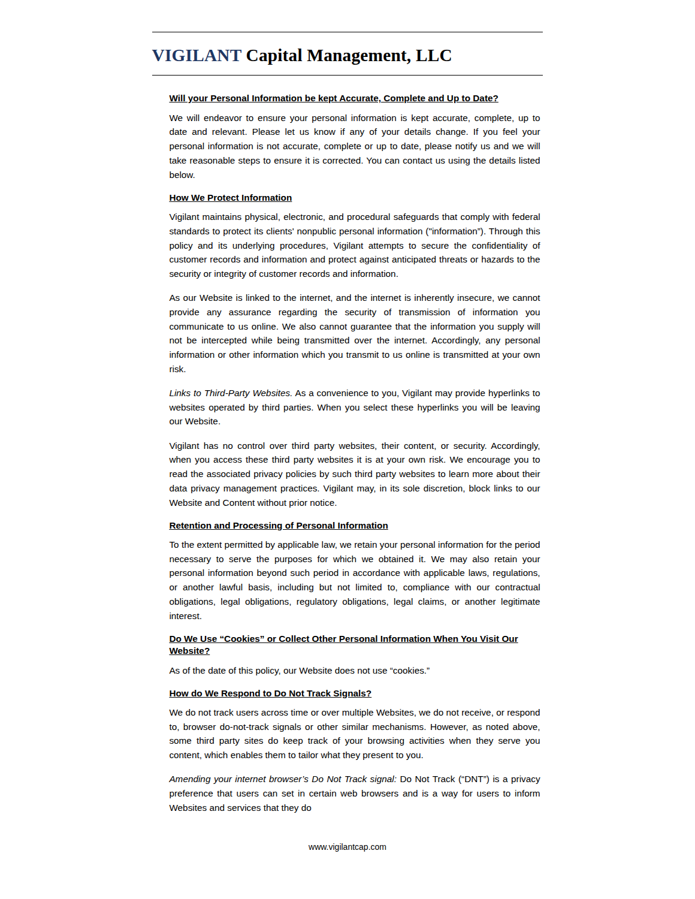VIGILANT Capital Management, LLC
Will your Personal Information be kept Accurate, Complete and Up to Date?
We will endeavor to ensure your personal information is kept accurate, complete, up to date and relevant. Please let us know if any of your details change. If you feel your personal information is not accurate, complete or up to date, please notify us and we will take reasonable steps to ensure it is corrected. You can contact us using the details listed below.
How We Protect Information
Vigilant maintains physical, electronic, and procedural safeguards that comply with federal standards to protect its clients' nonpublic personal information ("information”). Through this policy and its underlying procedures, Vigilant attempts to secure the confidentiality of customer records and information and protect against anticipated threats or hazards to the security or integrity of customer records and information.
As our Website is linked to the internet, and the internet is inherently insecure, we cannot provide any assurance regarding the security of transmission of information you communicate to us online. We also cannot guarantee that the information you supply will not be intercepted while being transmitted over the internet. Accordingly, any personal information or other information which you transmit to us online is transmitted at your own risk.
Links to Third-Party Websites. As a convenience to you, Vigilant may provide hyperlinks to websites operated by third parties. When you select these hyperlinks you will be leaving our Website.
Vigilant has no control over third party websites, their content, or security. Accordingly, when you access these third party websites it is at your own risk. We encourage you to read the associated privacy policies by such third party websites to learn more about their data privacy management practices. Vigilant may, in its sole discretion, block links to our Website and Content without prior notice.
Retention and Processing of Personal Information
To the extent permitted by applicable law, we retain your personal information for the period necessary to serve the purposes for which we obtained it. We may also retain your personal information beyond such period in accordance with applicable laws, regulations, or another lawful basis, including but not limited to, compliance with our contractual obligations, legal obligations, regulatory obligations, legal claims, or another legitimate interest.
Do We Use “Cookies” or Collect Other Personal Information When You Visit Our Website?
As of the date of this policy, our Website does not use “cookies.”
How do We Respond to Do Not Track Signals?
We do not track users across time or over multiple Websites, we do not receive, or respond to, browser do-not-track signals or other similar mechanisms. However, as noted above, some third party sites do keep track of your browsing activities when they serve you content, which enables them to tailor what they present to you.
Amending your internet browser’s Do Not Track signal: Do Not Track (“DNT”) is a privacy preference that users can set in certain web browsers and is a way for users to inform Websites and services that they do
www.vigilantcap.com